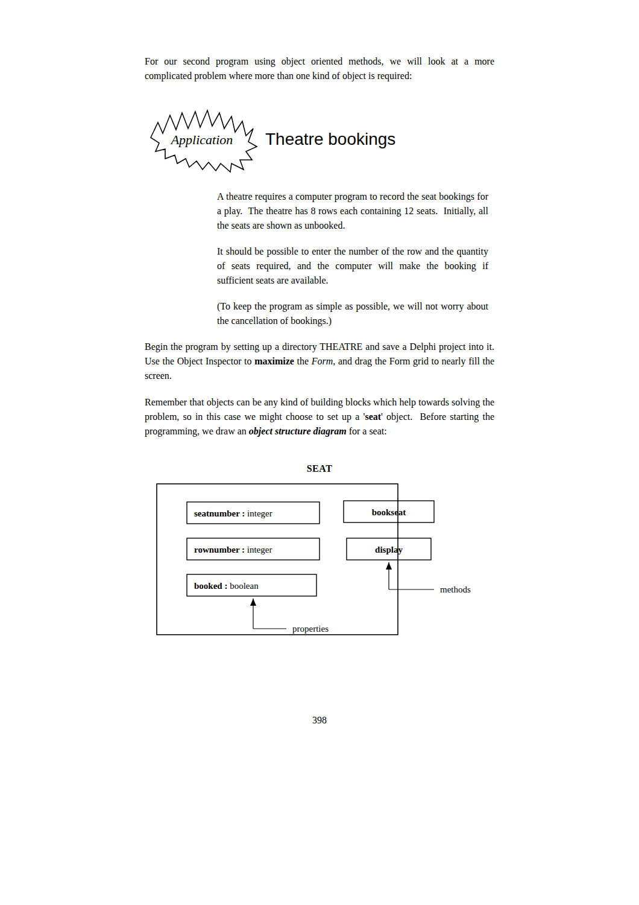For our second program using object oriented methods, we will look at a more complicated problem where more than one kind of object is required:
Application
Theatre bookings
A theatre requires a computer program to record the seat bookings for a play. The theatre has 8 rows each containing 12 seats. Initially, all the seats are shown as unbooked.
It should be possible to enter the number of the row and the quantity of seats required, and the computer will make the booking if sufficient seats are available.
(To keep the program as simple as possible, we will not worry about the cancellation of bookings.)
Begin the program by setting up a directory THEATRE and save a Delphi project into it. Use the Object Inspector to maximize the Form, and drag the Form grid to nearly fill the screen.
Remember that objects can be any kind of building blocks which help towards solving the problem, so in this case we might choose to set up a 'seat' object. Before starting the programming, we draw an object structure diagram for a seat:
SEAT
seatnumber : integer rownumber : integer booked : boolean bookseat display methods properties
398